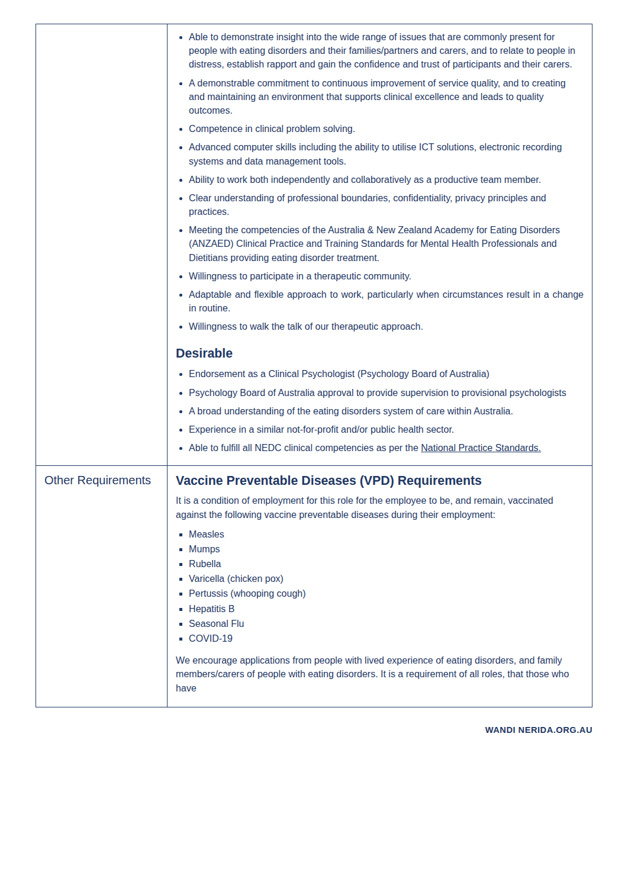| | Able to demonstrate insight into the wide range of issues that are commonly present for people with eating disorders and their families/partners and carers, and to relate to people in distress, establish rapport and gain the confidence and trust of participants and their carers. A demonstrable commitment to continuous improvement of service quality, and to creating and maintaining an environment that supports clinical excellence and leads to quality outcomes. Competence in clinical problem solving. Advanced computer skills including the ability to utilise ICT solutions, electronic recording systems and data management tools. Ability to work both independently and collaboratively as a productive team member. Clear understanding of professional boundaries, confidentiality, privacy principles and practices. Meeting the competencies of the Australia & New Zealand Academy for Eating Disorders (ANZAED) Clinical Practice and Training Standards for Mental Health Professionals and Dietitians providing eating disorder treatment. Willingness to participate in a therapeutic community. Adaptable and flexible approach to work, particularly when circumstances result in a change in routine. Willingness to walk the talk of our therapeutic approach. Desirable Endorsement as a Clinical Psychologist (Psychology Board of Australia) Psychology Board of Australia approval to provide supervision to provisional psychologists A broad understanding of the eating disorders system of care within Australia. Experience in a similar not-for-profit and/or public health sector. Able to fulfill all NEDC clinical competencies as per the National Practice Standards. |
| Other Requirements | Vaccine Preventable Diseases (VPD) Requirements It is a condition of employment for this role for the employee to be, and remain, vaccinated against the following vaccine preventable diseases during their employment: Measles Mumps Rubella Varicella (chicken pox) Pertussis (whooping cough) Hepatitis B Seasonal Flu COVID-19 We encourage applications from people with lived experience of eating disorders, and family members/carers of people with eating disorders. It is a requirement of all roles, that those who have |
WANDI NERIDA.ORG.AU